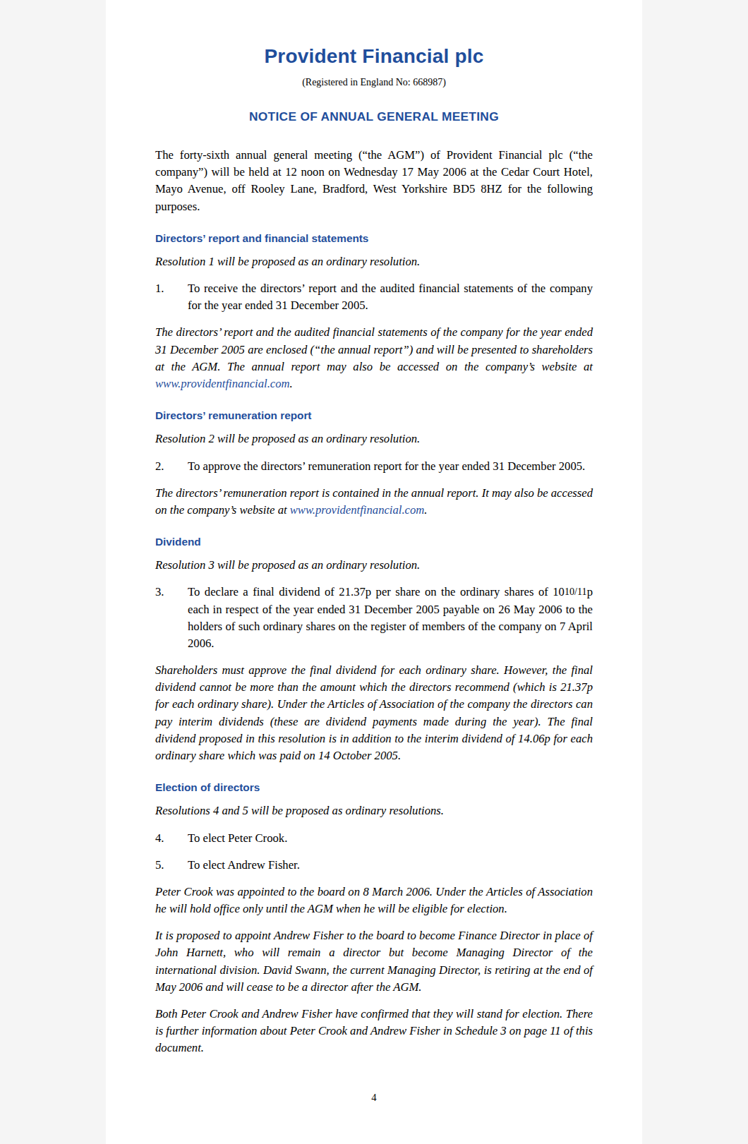Provident Financial plc
(Registered in England No: 668987)
NOTICE OF ANNUAL GENERAL MEETING
The forty-sixth annual general meeting (“the AGM”) of Provident Financial plc (“the company”) will be held at 12 noon on Wednesday 17 May 2006 at the Cedar Court Hotel, Mayo Avenue, off Rooley Lane, Bradford, West Yorkshire BD5 8HZ for the following purposes.
Directors’ report and financial statements
Resolution 1 will be proposed as an ordinary resolution.
1. To receive the directors’ report and the audited financial statements of the company for the year ended 31 December 2005.
The directors’ report and the audited financial statements of the company for the year ended 31 December 2005 are enclosed (“the annual report”) and will be presented to shareholders at the AGM. The annual report may also be accessed on the company’s website at www.providentfinancial.com.
Directors’ remuneration report
Resolution 2 will be proposed as an ordinary resolution.
2. To approve the directors’ remuneration report for the year ended 31 December 2005.
The directors’ remuneration report is contained in the annual report. It may also be accessed on the company’s website at www.providentfinancial.com.
Dividend
Resolution 3 will be proposed as an ordinary resolution.
3. To declare a final dividend of 21.37p per share on the ordinary shares of 1010/11p each in respect of the year ended 31 December 2005 payable on 26 May 2006 to the holders of such ordinary shares on the register of members of the company on 7 April 2006.
Shareholders must approve the final dividend for each ordinary share. However, the final dividend cannot be more than the amount which the directors recommend (which is 21.37p for each ordinary share). Under the Articles of Association of the company the directors can pay interim dividends (these are dividend payments made during the year). The final dividend proposed in this resolution is in addition to the interim dividend of 14.06p for each ordinary share which was paid on 14 October 2005.
Election of directors
Resolutions 4 and 5 will be proposed as ordinary resolutions.
4. To elect Peter Crook.
5. To elect Andrew Fisher.
Peter Crook was appointed to the board on 8 March 2006. Under the Articles of Association he will hold office only until the AGM when he will be eligible for election.
It is proposed to appoint Andrew Fisher to the board to become Finance Director in place of John Harnett, who will remain a director but become Managing Director of the international division. David Swann, the current Managing Director, is retiring at the end of May 2006 and will cease to be a director after the AGM.
Both Peter Crook and Andrew Fisher have confirmed that they will stand for election. There is further information about Peter Crook and Andrew Fisher in Schedule 3 on page 11 of this document.
4